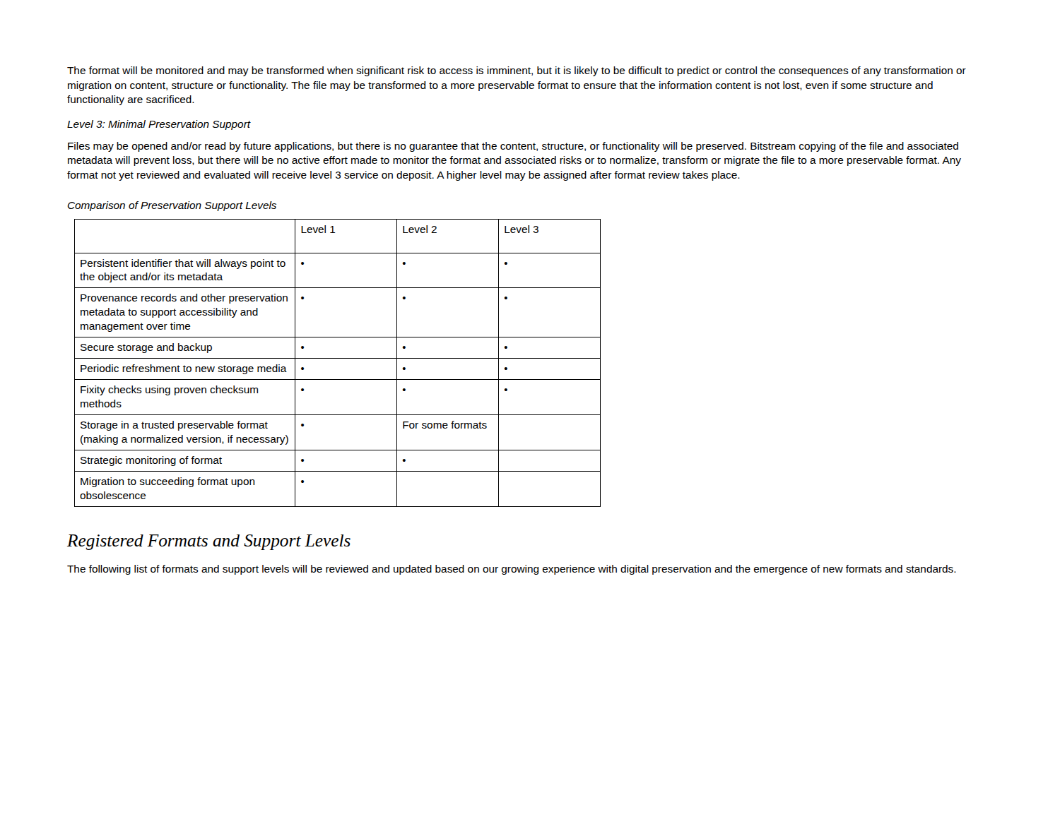The format will be monitored and may be transformed when significant risk to access is imminent, but it is likely to be difficult to predict or control the consequences of any transformation or migration on content, structure or functionality. The file may be transformed to a more preservable format to ensure that the information content is not lost, even if some structure and functionality are sacrificed.
Level 3: Minimal Preservation Support
Files may be opened and/or read by future applications, but there is no guarantee that the content, structure, or functionality will be preserved. Bitstream copying of the file and associated metadata will prevent loss, but there will be no active effort made to monitor the format and associated risks or to normalize, transform or migrate the file to a more preservable format. Any format not yet reviewed and evaluated will receive level 3 service on deposit. A higher level may be assigned after format review takes place.
Comparison of Preservation Support Levels
| | Level 1 | Level 2 | Level 3 |
| Persistent identifier that will always point to the object and/or its metadata | • | • | • |
| Provenance records and other preservation metadata to support accessibility and management over time | • | • | • |
| Secure storage and backup | • | • | • |
| Periodic refreshment to new storage media | • | • | • |
| Fixity checks using proven checksum methods | • | • | • |
| Storage in a trusted preservable format (making a normalized version, if necessary) | • | For some formats | |
| Strategic monitoring of format | • | • | |
| Migration to succeeding format upon obsolescence | • | | |
Registered Formats and Support Levels
The following list of formats and support levels will be reviewed and updated based on our growing experience with digital preservation and the emergence of new formats and standards.